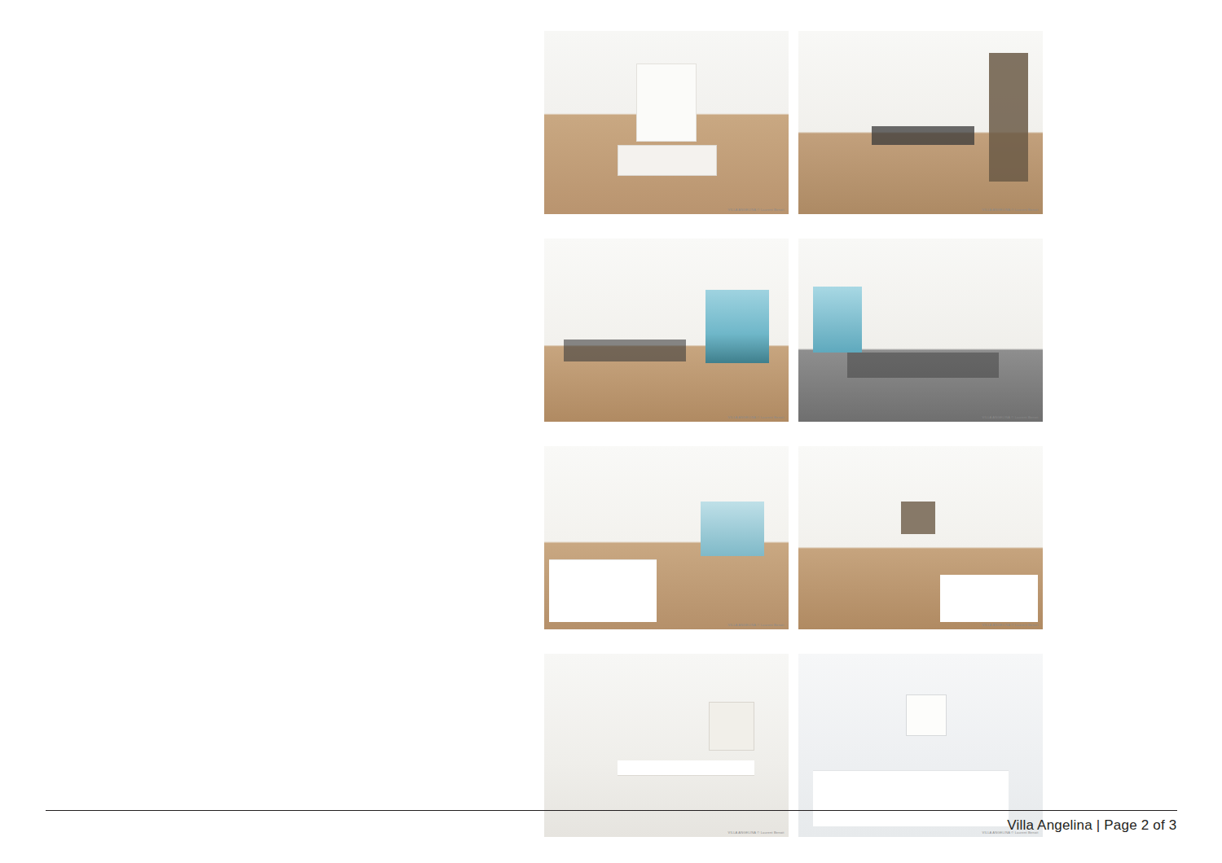VILLA ANGELINA © Laurent Benoit
VILLA ANGELINA © Laurent Benoit
VILLA ANGELINA © Laurent Benoit
VILLA ANGELINA © Laurent Benoit
VILLA ANGELINA © Laurent Benoit
VILLA ANGELINA © Laurent Benoit
VILLA ANGELINA © Laurent Benoit
VILLA ANGELINA © Laurent Benoit
Villa Angelina | Page 2 of 3